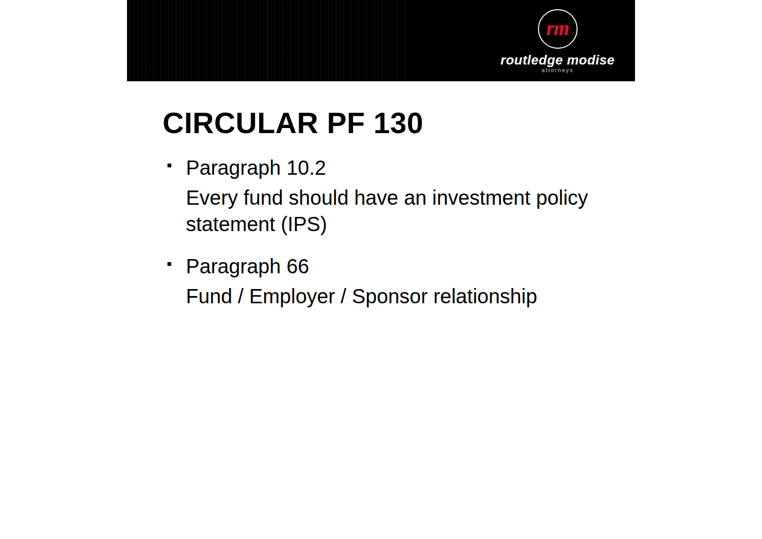rm
routledge modise
attorneys
CIRCULAR PF 130
Paragraph 10.2
Every fund should have an investment policy statement (IPS)
Paragraph 66
Fund / Employer / Sponsor relationship